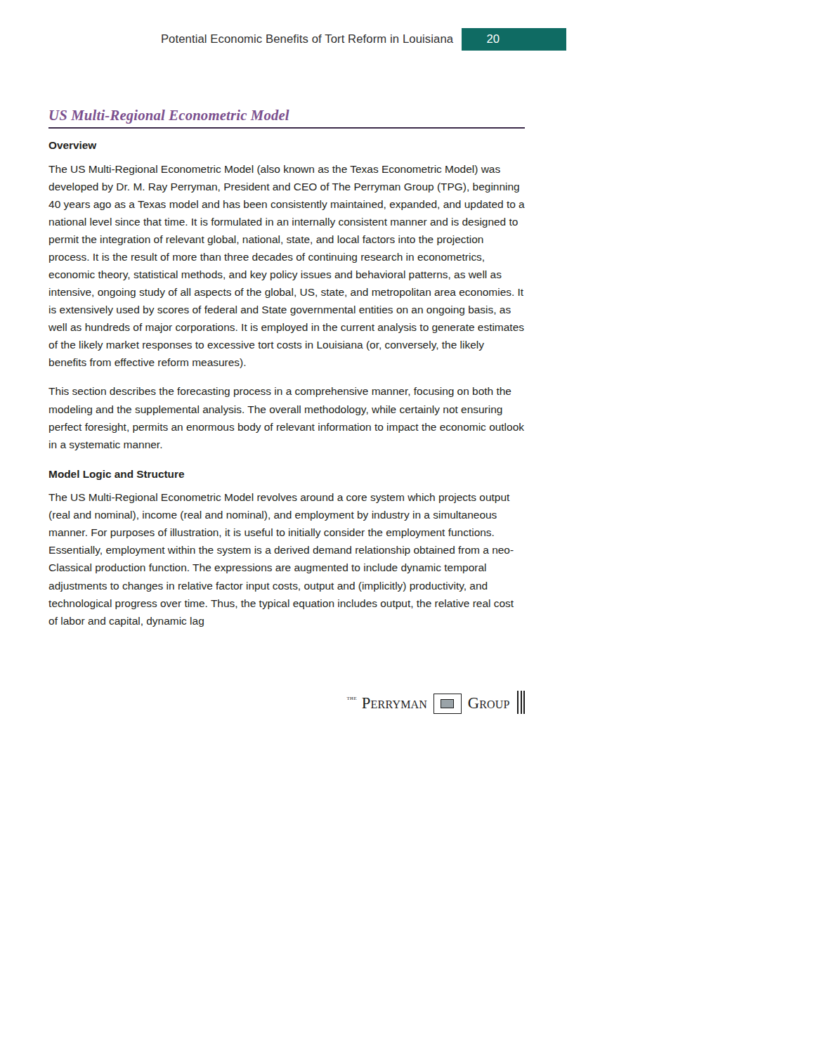Potential Economic Benefits of Tort Reform in Louisiana
20
US Multi-Regional Econometric Model
Overview
The US Multi-Regional Econometric Model (also known as the Texas Econometric Model) was developed by Dr. M. Ray Perryman, President and CEO of The Perryman Group (TPG), beginning 40 years ago as a Texas model and has been consistently maintained, expanded, and updated to a national level since that time. It is formulated in an internally consistent manner and is designed to permit the integration of relevant global, national, state, and local factors into the projection process. It is the result of more than three decades of continuing research in econometrics, economic theory, statistical methods, and key policy issues and behavioral patterns, as well as intensive, ongoing study of all aspects of the global, US, state, and metropolitan area economies. It is extensively used by scores of federal and State governmental entities on an ongoing basis, as well as hundreds of major corporations. It is employed in the current analysis to generate estimates of the likely market responses to excessive tort costs in Louisiana (or, conversely, the likely benefits from effective reform measures).
This section describes the forecasting process in a comprehensive manner, focusing on both the modeling and the supplemental analysis. The overall methodology, while certainly not ensuring perfect foresight, permits an enormous body of relevant information to impact the economic outlook in a systematic manner.
Model Logic and Structure
The US Multi-Regional Econometric Model revolves around a core system which projects output (real and nominal), income (real and nominal), and employment by industry in a simultaneous manner. For purposes of illustration, it is useful to initially consider the employment functions. Essentially, employment within the system is a derived demand relationship obtained from a neo-Classical production function. The expressions are augmented to include dynamic temporal adjustments to changes in relative factor input costs, output and (implicitly) productivity, and technological progress over time. Thus, the typical equation includes output, the relative real cost of labor and capital, dynamic lag
THE Perryman Group